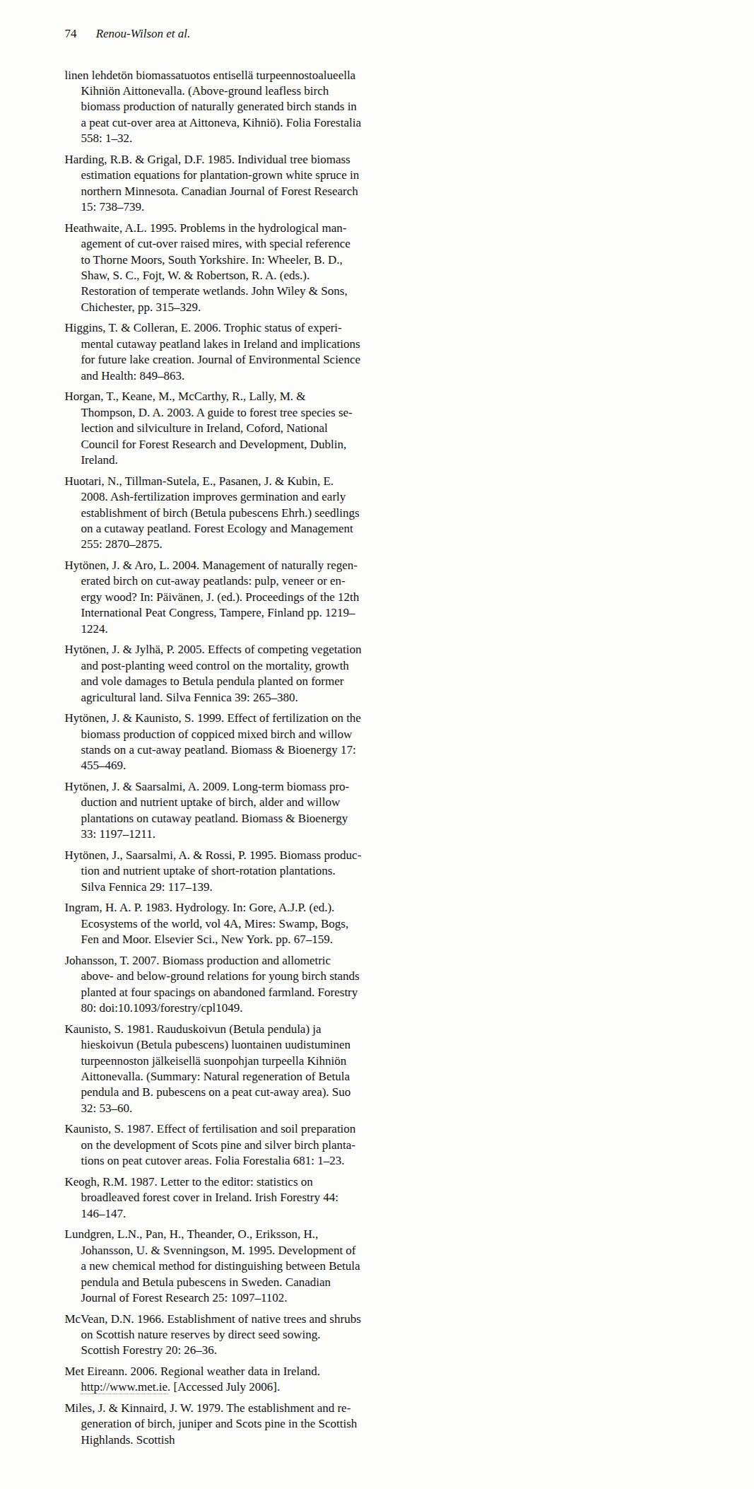74 Renou-Wilson et al.
linen lehdetön biomassatuotos entisellä turpeennostoalueella Kihniön Aittonevalla. (Above-ground leafless birch biomass production of naturally generated birch stands in a peat cut-over area at Aittoneva, Kihniö). Folia Forestalia 558: 1–32.
Harding, R.B. & Grigal, D.F. 1985. Individual tree biomass estimation equations for plantation-grown white spruce in northern Minnesota. Canadian Journal of Forest Research 15: 738–739.
Heathwaite, A.L. 1995. Problems in the hydrological management of cut-over raised mires, with special reference to Thorne Moors, South Yorkshire. In: Wheeler, B. D., Shaw, S. C., Fojt, W. & Robertson, R. A. (eds.). Restoration of temperate wetlands. John Wiley & Sons, Chichester, pp. 315–329.
Higgins, T. & Colleran, E. 2006. Trophic status of experimental cutaway peatland lakes in Ireland and implications for future lake creation. Journal of Environmental Science and Health: 849–863.
Horgan, T., Keane, M., McCarthy, R., Lally, M. & Thompson, D. A. 2003. A guide to forest tree species selection and silviculture in Ireland, Coford, National Council for Forest Research and Development, Dublin, Ireland.
Huotari, N., Tillman-Sutela, E., Pasanen, J. & Kubin, E. 2008. Ash-fertilization improves germination and early establishment of birch (Betula pubescens Ehrh.) seedlings on a cutaway peatland. Forest Ecology and Management 255: 2870–2875.
Hytönen, J. & Aro, L. 2004. Management of naturally regenerated birch on cut-away peatlands: pulp, veneer or energy wood? In: Päivänen, J. (ed.). Proceedings of the 12th International Peat Congress, Tampere, Finland pp. 1219–1224.
Hytönen, J. & Jylhä, P. 2005. Effects of competing vegetation and post-planting weed control on the mortality, growth and vole damages to Betula pendula planted on former agricultural land. Silva Fennica 39: 265–380.
Hytönen, J. & Kaunisto, S. 1999. Effect of fertilization on the biomass production of coppiced mixed birch and willow stands on a cut-away peatland. Biomass & Bioenergy 17: 455–469.
Hytönen, J. & Saarsalmi, A. 2009. Long-term biomass production and nutrient uptake of birch, alder and willow plantations on cutaway peatland. Biomass & Bioenergy 33: 1197–1211.
Hytönen, J., Saarsalmi, A. & Rossi, P. 1995. Biomass production and nutrient uptake of short-rotation plantations. Silva Fennica 29: 117–139.
Ingram, H. A. P. 1983. Hydrology. In: Gore, A.J.P. (ed.). Ecosystems of the world, vol 4A, Mires: Swamp, Bogs, Fen and Moor. Elsevier Sci., New York. pp. 67–159.
Johansson, T. 2007. Biomass production and allometric above- and below-ground relations for young birch stands planted at four spacings on abandoned farmland. Forestry 80: doi:10.1093/forestry/cpl1049.
Kaunisto, S. 1981. Rauduskoivun (Betula pendula) ja hieskoivun (Betula pubescens) luontainen uudistuminen turpeennoston jälkeisellä suonpohjan turpeella Kihniön Aittonevalla. (Summary: Natural regeneration of Betula pendula and B. pubescens on a peat cut-away area). Suo 32: 53–60.
Kaunisto, S. 1987. Effect of fertilisation and soil preparation on the development of Scots pine and silver birch plantations on peat cutover areas. Folia Forestalia 681: 1–23.
Keogh, R.M. 1987. Letter to the editor: statistics on broadleaved forest cover in Ireland. Irish Forestry 44: 146–147.
Lundgren, L.N., Pan, H., Theander, O., Eriksson, H., Johansson, U. & Svenningson, M. 1995. Development of a new chemical method for distinguishing between Betula pendula and Betula pubescens in Sweden. Canadian Journal of Forest Research 25: 1097–1102.
McVean, D.N. 1966. Establishment of native trees and shrubs on Scottish nature reserves by direct seed sowing. Scottish Forestry 20: 26–36.
Met Eireann. 2006. Regional weather data in Ireland. http://www.met.ie. [Accessed July 2006].
Miles, J. & Kinnaird, J. W. 1979. The establishment and regeneration of birch, juniper and Scots pine in the Scottish Highlands. Scottish